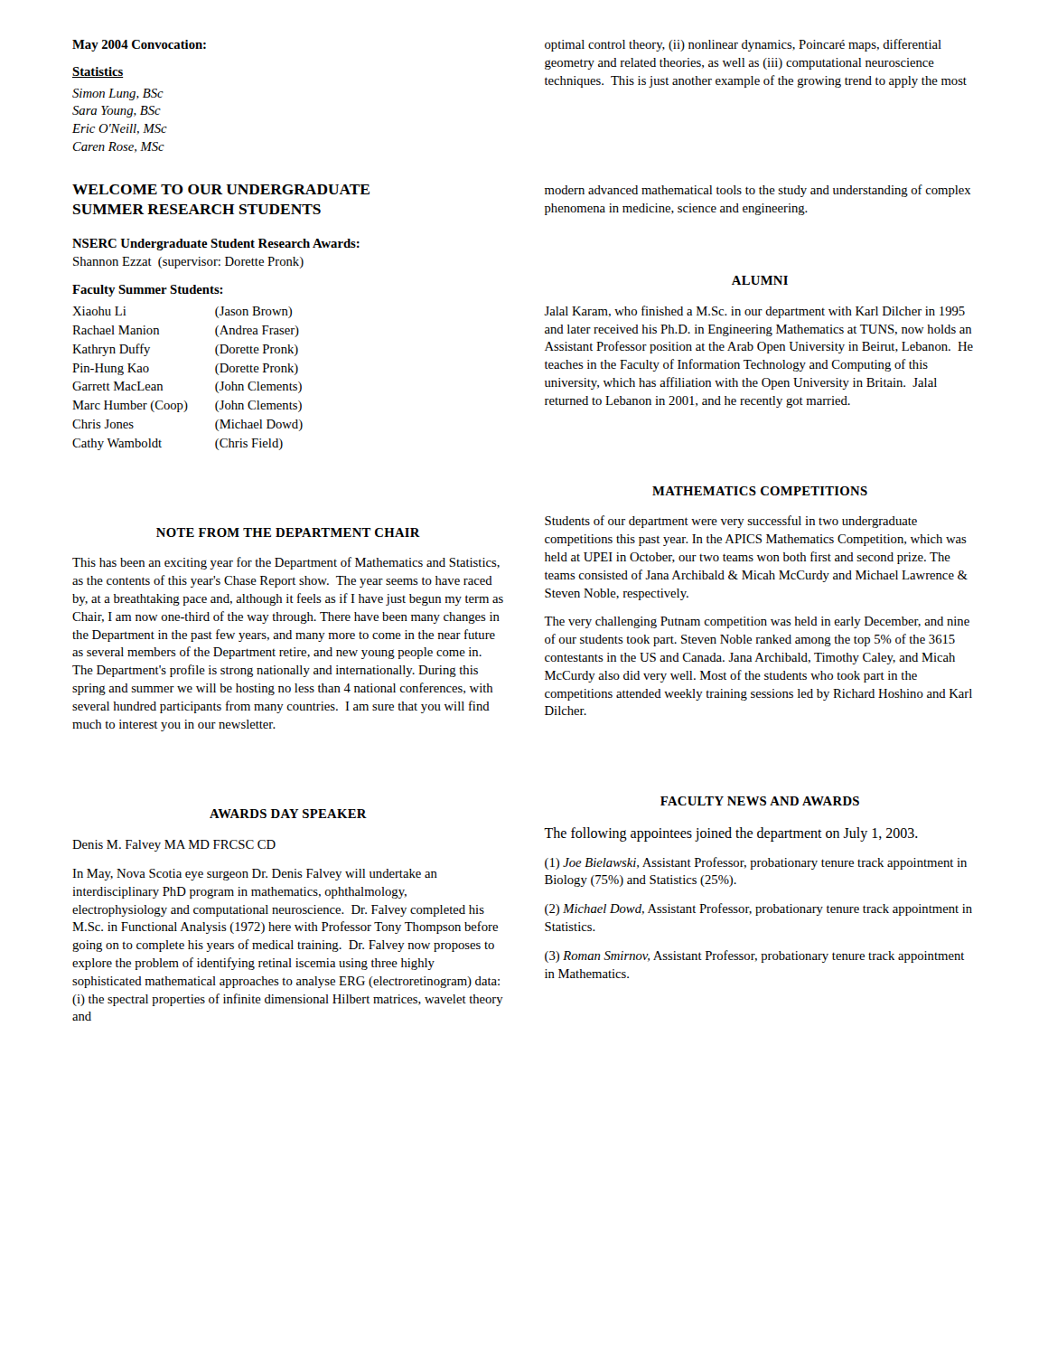May 2004 Convocation:
Statistics
Simon Lung, BSc
Sara Young, BSc
Eric O'Neill, MSc
Caren Rose, MSc
WELCOME TO OUR UNDERGRADUATE
SUMMER RESEARCH STUDENTS
NSERC Undergraduate Student Research Awards:
Shannon Ezzat (supervisor: Dorette Pronk)
Faculty Summer Students:
| Xiaohu Li | (Jason Brown) |
| Rachael Manion | (Andrea Fraser) |
| Kathryn Duffy | (Dorette Pronk) |
| Pin-Hung Kao | (Dorette Pronk) |
| Garrett MacLean | (John Clements) |
| Marc Humber (Coop) | (John Clements) |
| Chris Jones | (Michael Dowd) |
| Cathy Wamboldt | (Chris Field) |
NOTE FROM THE DEPARTMENT CHAIR
This has been an exciting year for the Department of Mathematics and Statistics, as the contents of this year's Chase Report show. The year seems to have raced by, at a breathtaking pace and, although it feels as if I have just begun my term as Chair, I am now one-third of the way through. There have been many changes in the Department in the past few years, and many more to come in the near future as several members of the Department retire, and new young people come in. The Department's profile is strong nationally and internationally. During this spring and summer we will be hosting no less than 4 national conferences, with several hundred participants from many countries. I am sure that you will find much to interest you in our newsletter.
AWARDS DAY SPEAKER
Denis M. Falvey MA MD FRCSC CD
In May, Nova Scotia eye surgeon Dr. Denis Falvey will undertake an interdisciplinary PhD program in mathematics, ophthalmology, electrophysiology and computational neuroscience. Dr. Falvey completed his M.Sc. in Functional Analysis (1972) here with Professor Tony Thompson before going on to complete his years of medical training. Dr. Falvey now proposes to explore the problem of identifying retinal iscemia using three highly sophisticated mathematical approaches to analyse ERG (electroretinogram) data: (i) the spectral properties of infinite dimensional Hilbert matrices, wavelet theory and
optimal control theory, (ii) nonlinear dynamics, Poincaré maps, differential geometry and related theories, as well as (iii) computational neuroscience techniques. This is just another example of the growing trend to apply the most
modern advanced mathematical tools to the study and understanding of complex phenomena in medicine, science and engineering.
ALUMNI
Jalal Karam, who finished a M.Sc. in our department with Karl Dilcher in 1995 and later received his Ph.D. in Engineering Mathematics at TUNS, now holds an Assistant Professor position at the Arab Open University in Beirut, Lebanon. He teaches in the Faculty of Information Technology and Computing of this university, which has affiliation with the Open University in Britain. Jalal returned to Lebanon in 2001, and he recently got married.
MATHEMATICS COMPETITIONS
Students of our department were very successful in two undergraduate competitions this past year. In the APICS Mathematics Competition, which was held at UPEI in October, our two teams won both first and second prize. The teams consisted of Jana Archibald & Micah McCurdy and Michael Lawrence & Steven Noble, respectively.
The very challenging Putnam competition was held in early December, and nine of our students took part. Steven Noble ranked among the top 5% of the 3615 contestants in the US and Canada. Jana Archibald, Timothy Caley, and Micah McCurdy also did very well. Most of the students who took part in the competitions attended weekly training sessions led by Richard Hoshino and Karl Dilcher.
FACULTY NEWS AND AWARDS
The following appointees joined the department on July 1, 2003.
(1) Joe Bielawski, Assistant Professor, probationary tenure track appointment in Biology (75%) and Statistics (25%).
(2) Michael Dowd, Assistant Professor, probationary tenure track appointment in Statistics.
(3) Roman Smirnov, Assistant Professor, probationary tenure track appointment in Mathematics.